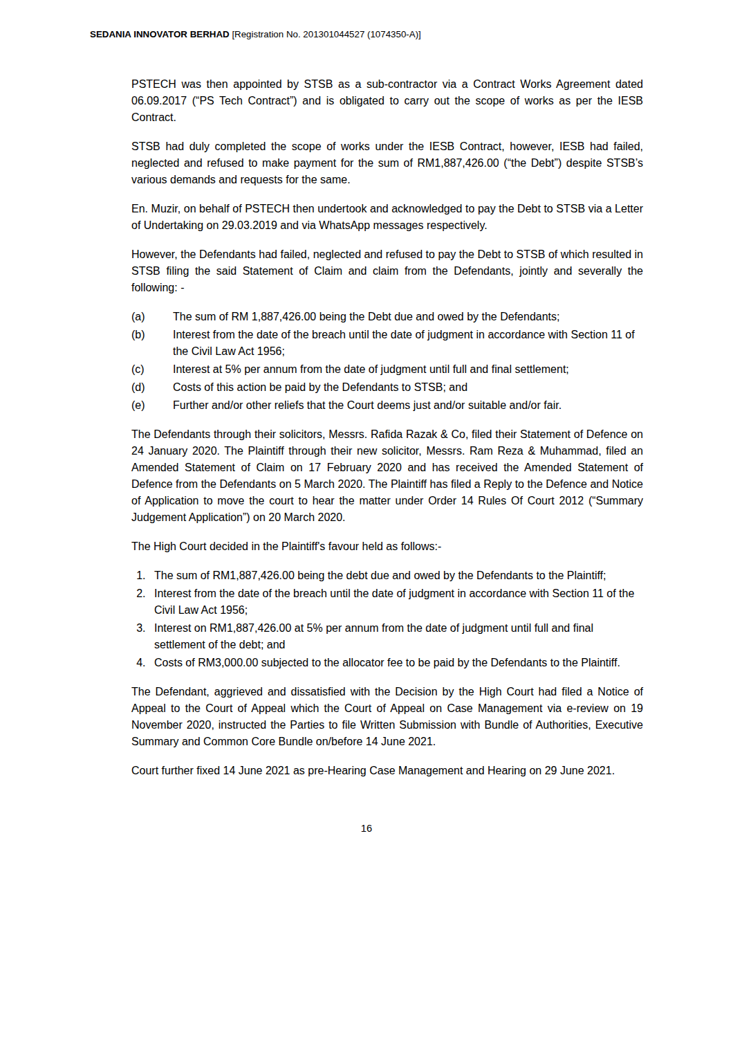SEDANIA INNOVATOR BERHAD [Registration No. 201301044527 (1074350-A)]
PSTECH was then appointed by STSB as a sub-contractor via a Contract Works Agreement dated 06.09.2017 (“PS Tech Contract”) and is obligated to carry out the scope of works as per the IESB Contract.
STSB had duly completed the scope of works under the IESB Contract, however, IESB had failed, neglected and refused to make payment for the sum of RM1,887,426.00 (“the Debt”) despite STSB’s various demands and requests for the same.
En. Muzir, on behalf of PSTECH then undertook and acknowledged to pay the Debt to STSB via a Letter of Undertaking on 29.03.2019 and via WhatsApp messages respectively.
However, the Defendants had failed, neglected and refused to pay the Debt to STSB of which resulted in STSB filing the said Statement of Claim and claim from the Defendants, jointly and severally the following: -
(a) The sum of RM 1,887,426.00 being the Debt due and owed by the Defendants;
(b) Interest from the date of the breach until the date of judgment in accordance with Section 11 of the Civil Law Act 1956;
(c) Interest at 5% per annum from the date of judgment until full and final settlement;
(d) Costs of this action be paid by the Defendants to STSB; and
(e) Further and/or other reliefs that the Court deems just and/or suitable and/or fair.
The Defendants through their solicitors, Messrs. Rafida Razak & Co, filed their Statement of Defence on 24 January 2020. The Plaintiff through their new solicitor, Messrs. Ram Reza & Muhammad, filed an Amended Statement of Claim on 17 February 2020 and has received the Amended Statement of Defence from the Defendants on 5 March 2020. The Plaintiff has filed a Reply to the Defence and Notice of Application to move the court to hear the matter under Order 14 Rules Of Court 2012 (“Summary Judgement Application”) on 20 March 2020.
The High Court decided in the Plaintiff's favour held as follows:-
The sum of RM1,887,426.00 being the debt due and owed by the Defendants to the Plaintiff;
Interest from the date of the breach until the date of judgment in accordance with Section 11 of the Civil Law Act 1956;
Interest on RM1,887,426.00 at 5% per annum from the date of judgment until full and final settlement of the debt; and
Costs of RM3,000.00 subjected to the allocator fee to be paid by the Defendants to the Plaintiff.
The Defendant, aggrieved and dissatisfied with the Decision by the High Court had filed a Notice of Appeal to the Court of Appeal which the Court of Appeal on Case Management via e-review on 19 November 2020, instructed the Parties to file Written Submission with Bundle of Authorities, Executive Summary and Common Core Bundle on/before 14 June 2021.
Court further fixed 14 June 2021 as pre-Hearing Case Management and Hearing on 29 June 2021.
16